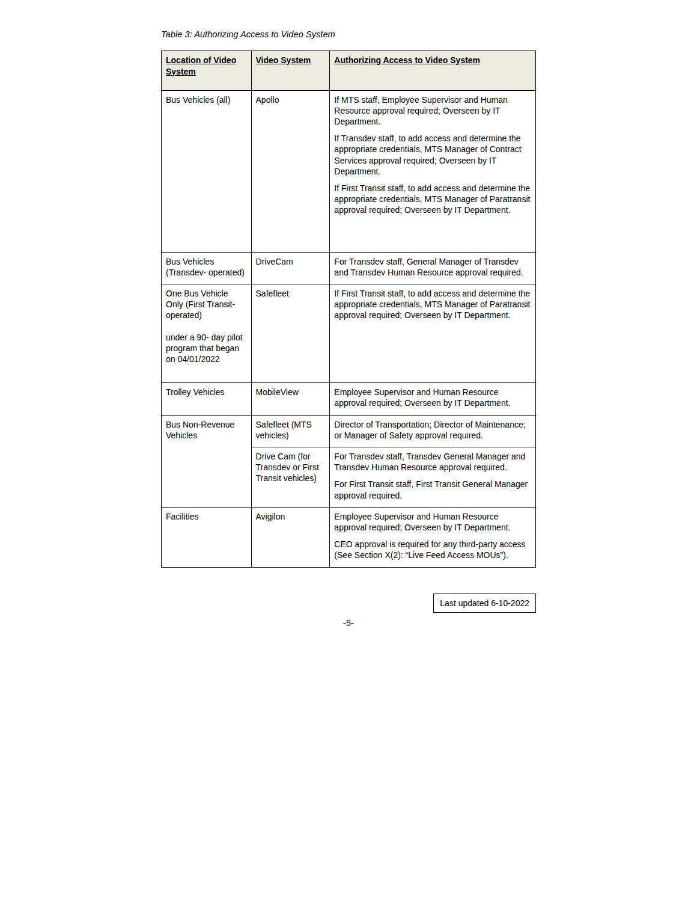Table 3: Authorizing Access to Video System
| Location of Video System | Video System | Authorizing Access to Video System |
| --- | --- | --- |
| Bus Vehicles (all) | Apollo | If MTS staff, Employee Supervisor and Human Resource approval required; Overseen by IT Department. If Transdev staff, to add access and determine the appropriate credentials, MTS Manager of Contract Services approval required; Overseen by IT Department. If First Transit staff, to add access and determine the appropriate credentials, MTS Manager of Paratransit approval required; Overseen by IT Department. |
| Bus Vehicles (Transdev- operated) | DriveCam | For Transdev staff, General Manager of Transdev and Transdev Human Resource approval required. |
| One Bus Vehicle Only (First Transit-operated) under a 90- day pilot program that began on 04/01/2022 | Safefleet | If First Transit staff, to add access and determine the appropriate credentials, MTS Manager of Paratransit approval required; Overseen by IT Department. |
| Trolley Vehicles | MobileView | Employee Supervisor and Human Resource approval required; Overseen by IT Department. |
| Bus Non-Revenue Vehicles | Safefleet (MTS vehicles) | Director of Transportation; Director of Maintenance; or Manager of Safety approval required. |
| Drive Cam (for Transdev or First Transit vehicles) | For Transdev staff, Transdev General Manager and Transdev Human Resource approval required. For First Transit staff, First Transit General Manager approval required. |
| Facilities | Avigilon | Employee Supervisor and Human Resource approval required; Overseen by IT Department. CEO approval is required for any third-party access (See Section X(2): “Live Feed Access MOUs”). |
Last updated 6-10-2022
-5-